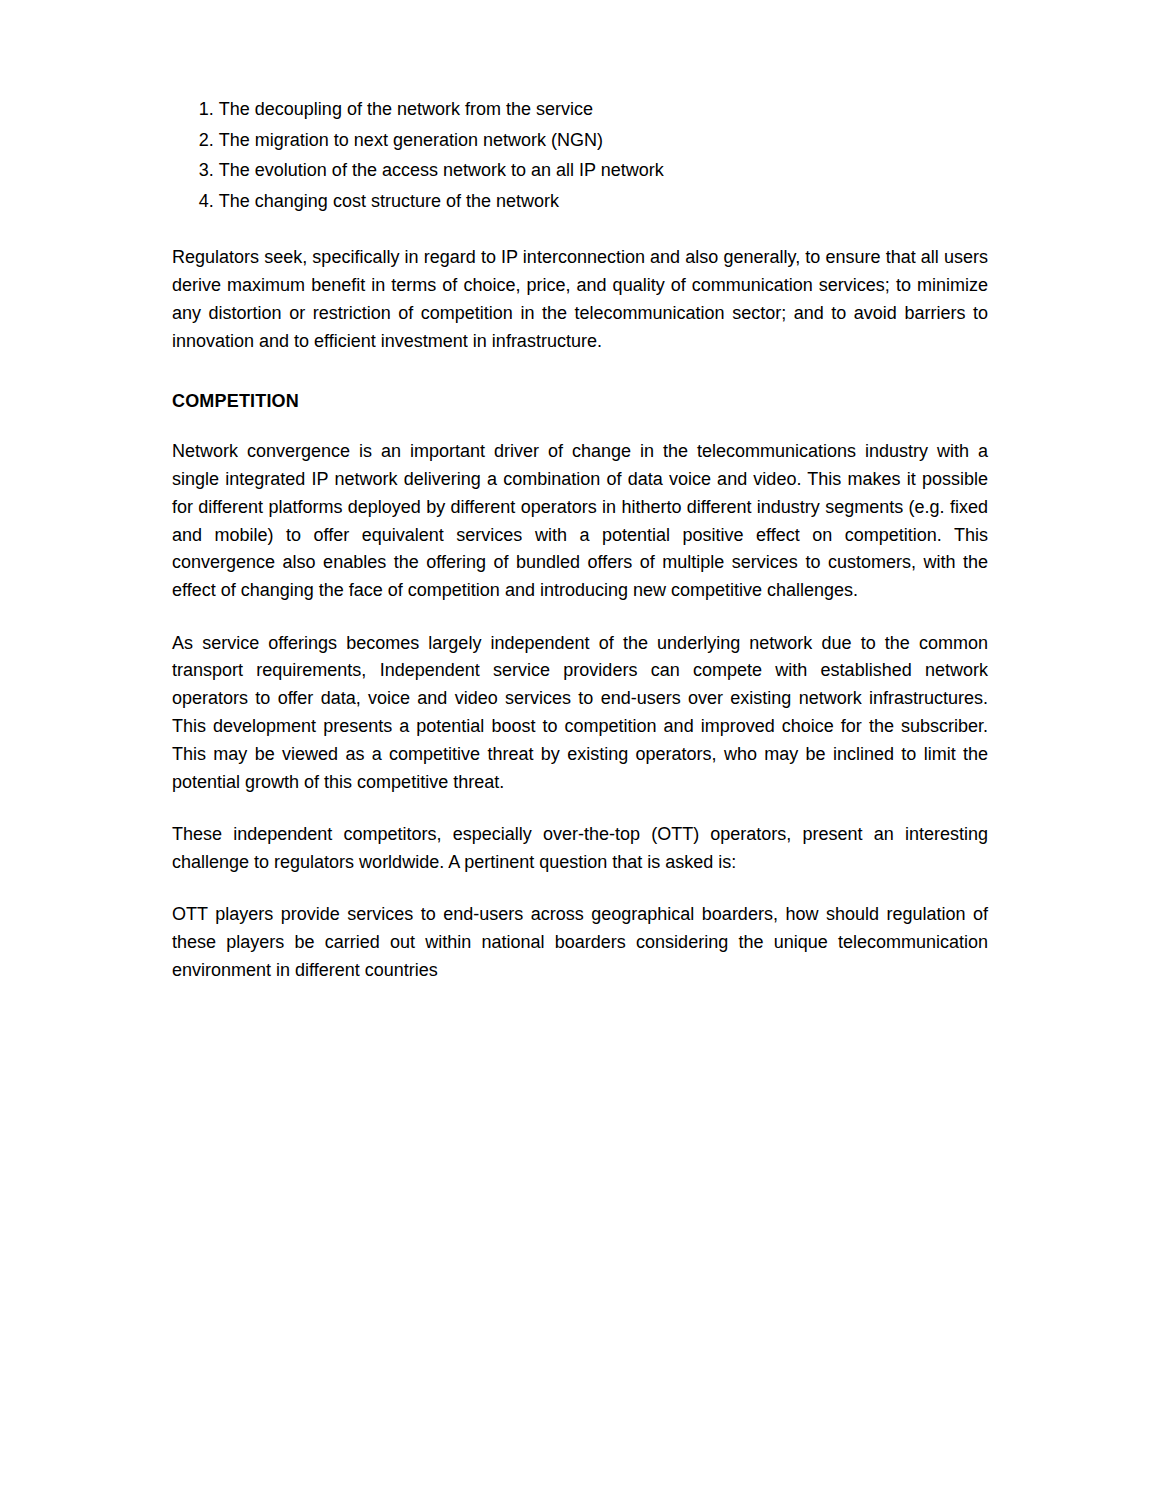The decoupling of the network from the service
The migration to next generation network (NGN)
The evolution of the access network to an all IP network
The changing cost structure of the network
Regulators seek, specifically in regard to IP interconnection and also generally, to ensure that all users derive maximum benefit in terms of choice, price, and quality of communication services; to minimize any distortion or restriction of competition in the telecommunication sector; and to avoid barriers to innovation and to efficient investment in infrastructure.
Competition
Network convergence is an important driver of change in the telecommunications industry with a single integrated IP network delivering a combination of data voice and video. This makes it possible for different platforms deployed by different operators in hitherto different industry segments (e.g. fixed and mobile) to offer equivalent services with a potential positive effect on competition. This convergence also enables the offering of bundled offers of multiple services to customers, with the effect of changing the face of competition and introducing new competitive challenges.
As service offerings becomes largely independent of the underlying network due to the common transport requirements, Independent service providers can compete with established network operators to offer data, voice and video services to end-users over existing network infrastructures. This development presents a potential boost to competition and improved choice for the subscriber. This may be viewed as a competitive threat by existing operators, who may be inclined to limit the potential growth of this competitive threat.
These independent competitors, especially over-the-top (OTT) operators, present an interesting challenge to regulators worldwide. A pertinent question that is asked is:
OTT players provide services to end-users across geographical boarders, how should regulation of these players be carried out within national boarders considering the unique telecommunication environment in different countries